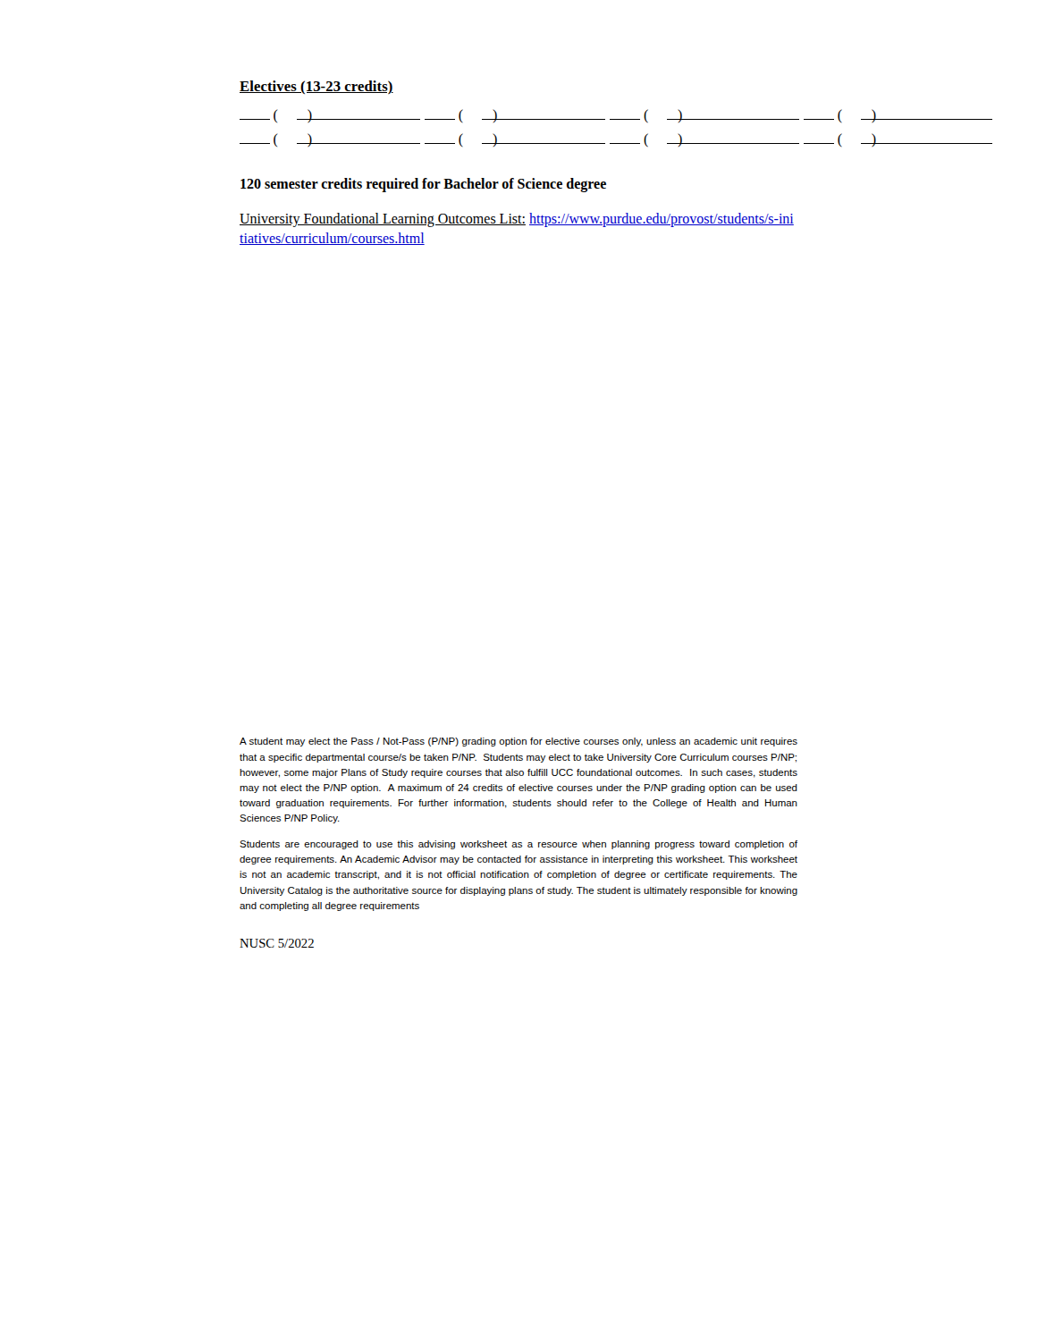Electives (13-23 credits)
| ( ) | ( ) | ( ) | ( ) |
| ( ) | ( ) | ( ) | ( ) |
120 semester credits required for Bachelor of Science degree
University Foundational Learning Outcomes List: https://www.purdue.edu/provost/students/s-initiatives/curriculum/courses.html
A student may elect the Pass / Not-Pass (P/NP) grading option for elective courses only, unless an academic unit requires that a specific departmental course/s be taken P/NP. Students may elect to take University Core Curriculum courses P/NP; however, some major Plans of Study require courses that also fulfill UCC foundational outcomes. In such cases, students may not elect the P/NP option. A maximum of 24 credits of elective courses under the P/NP grading option can be used toward graduation requirements. For further information, students should refer to the College of Health and Human Sciences P/NP Policy.
Students are encouraged to use this advising worksheet as a resource when planning progress toward completion of degree requirements. An Academic Advisor may be contacted for assistance in interpreting this worksheet. This worksheet is not an academic transcript, and it is not official notification of completion of degree or certificate requirements. The University Catalog is the authoritative source for displaying plans of study. The student is ultimately responsible for knowing and completing all degree requirements
NUSC 5/2022